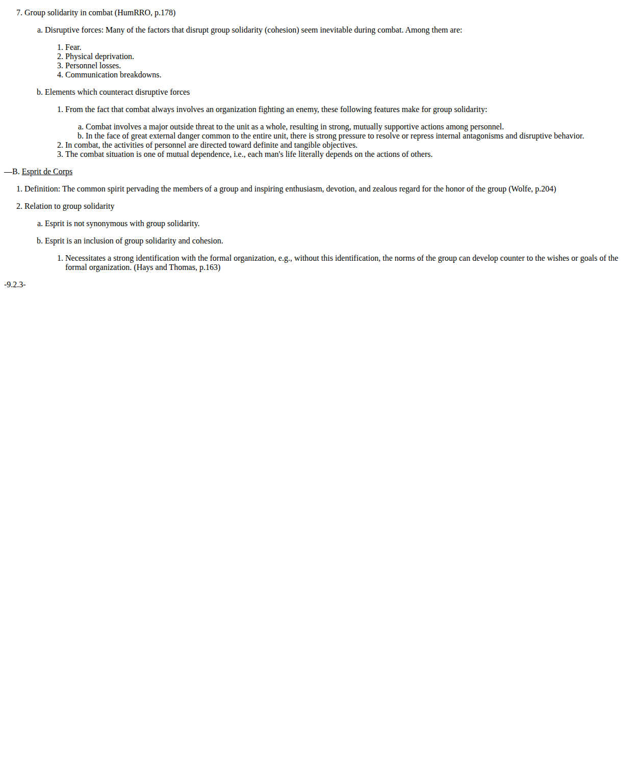Group solidarity in combat (HumRRO, p.178)
Disruptive forces: Many of the factors that disrupt group solidarity (cohesion) seem inevitable during combat. Among them are:
Fear.
Physical deprivation.
Personnel losses.
Communication breakdowns.
Elements which counteract disruptive forces
From the fact that combat always involves an organization fighting an enemy, these following features make for group solidarity:
Combat involves a major outside threat to the unit as a whole, resulting in strong, mutually supportive actions among personnel.
In the face of great external danger common to the entire unit, there is strong pressure to resolve or repress internal antagonisms and disruptive behavior.
In combat, the activities of personnel are directed toward definite and tangible objectives.
The combat situation is one of mutual dependence, i.e., each man's life literally depends on the actions of others.
—B. Esprit de Corps
Definition: The common spirit pervading the members of a group and inspiring enthusiasm, devotion, and zealous regard for the honor of the group (Wolfe, p.204)
Relation to group solidarity
Esprit is not synonymous with group solidarity.
Esprit is an inclusion of group solidarity and cohesion.
Necessitates a strong identification with the formal organization, e.g., without this identification, the norms of the group can develop counter to the wishes or goals of the formal organization. (Hays and Thomas, p.163)
-9.2.3-